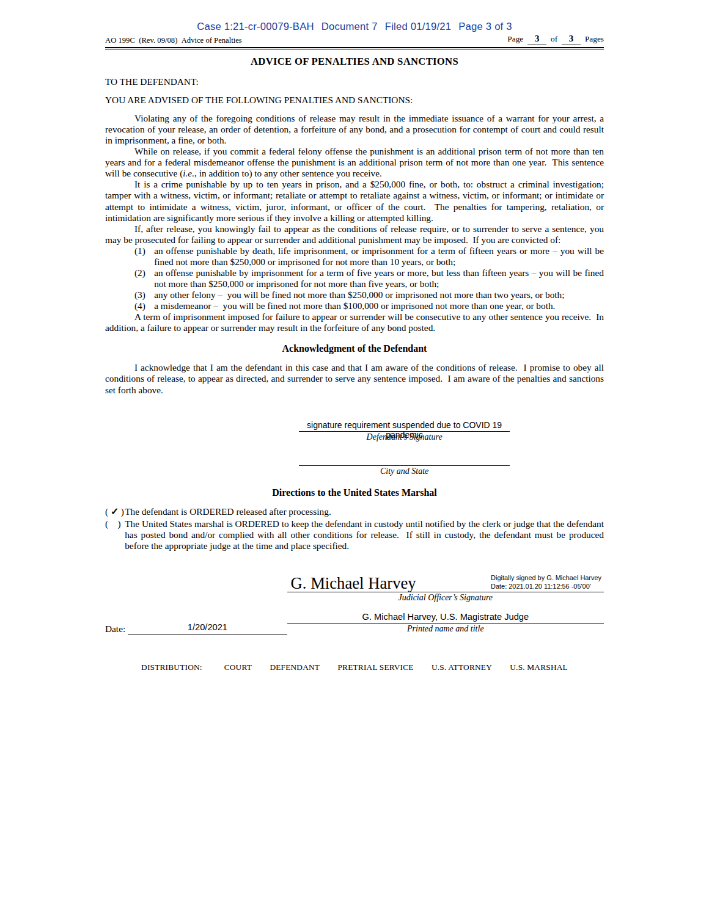Case 1:21-cr-00079-BAH Document 7 Filed 01/19/21 Page 3 of 3
AO 199C (Rev. 09/08) Advice of Penalties
Page 3 of 3 Pages
ADVICE OF PENALTIES AND SANCTIONS
TO THE DEFENDANT:
YOU ARE ADVISED OF THE FOLLOWING PENALTIES AND SANCTIONS:
Violating any of the foregoing conditions of release may result in the immediate issuance of a warrant for your arrest, a revocation of your release, an order of detention, a forfeiture of any bond, and a prosecution for contempt of court and could result in imprisonment, a fine, or both.
While on release, if you commit a federal felony offense the punishment is an additional prison term of not more than ten years and for a federal misdemeanor offense the punishment is an additional prison term of not more than one year. This sentence will be consecutive (i.e., in addition to) to any other sentence you receive.
It is a crime punishable by up to ten years in prison, and a $250,000 fine, or both, to: obstruct a criminal investigation; tamper with a witness, victim, or informant; retaliate or attempt to retaliate against a witness, victim, or informant; or intimidate or attempt to intimidate a witness, victim, juror, informant, or officer of the court. The penalties for tampering, retaliation, or intimidation are significantly more serious if they involve a killing or attempted killing.
If, after release, you knowingly fail to appear as the conditions of release require, or to surrender to serve a sentence, you may be prosecuted for failing to appear or surrender and additional punishment may be imposed. If you are convicted of:
an offense punishable by death, life imprisonment, or imprisonment for a term of fifteen years or more – you will be fined not more than $250,000 or imprisoned for not more than 10 years, or both;
an offense punishable by imprisonment for a term of five years or more, but less than fifteen years – you will be fined not more than $250,000 or imprisoned for not more than five years, or both;
any other felony – you will be fined not more than $250,000 or imprisoned not more than two years, or both;
a misdemeanor – you will be fined not more than $100,000 or imprisoned not more than one year, or both.
A term of imprisonment imposed for failure to appear or surrender will be consecutive to any other sentence you receive. In addition, a failure to appear or surrender may result in the forfeiture of any bond posted.
Acknowledgment of the Defendant
I acknowledge that I am the defendant in this case and that I am aware of the conditions of release. I promise to obey all conditions of release, to appear as directed, and surrender to serve any sentence imposed. I am aware of the penalties and sanctions set forth above.
signature requirement suspended due to COVID 19 pandemic
Defendant’s Signature
City and State
Directions to the United States Marshal
( ✓ ) The defendant is ORDERED released after processing.
( ) The United States marshal is ORDERED to keep the defendant in custody until notified by the clerk or judge that the defendant has posted bond and/or complied with all other conditions for release. If still in custody, the defendant must be produced before the appropriate judge at the time and place specified.
Date: 1/20/2021
G. Michael Harvey Digitally signed by G. Michael Harvey
Date: 2021.01.20 11:12:56 -05'00'
Judicial Officer’s Signature
G. Michael Harvey, U.S. Magistrate Judge
Printed name and title
DISTRIBUTION: COURT DEFENDANT PRETRIAL SERVICE U.S. ATTORNEY U.S. MARSHAL